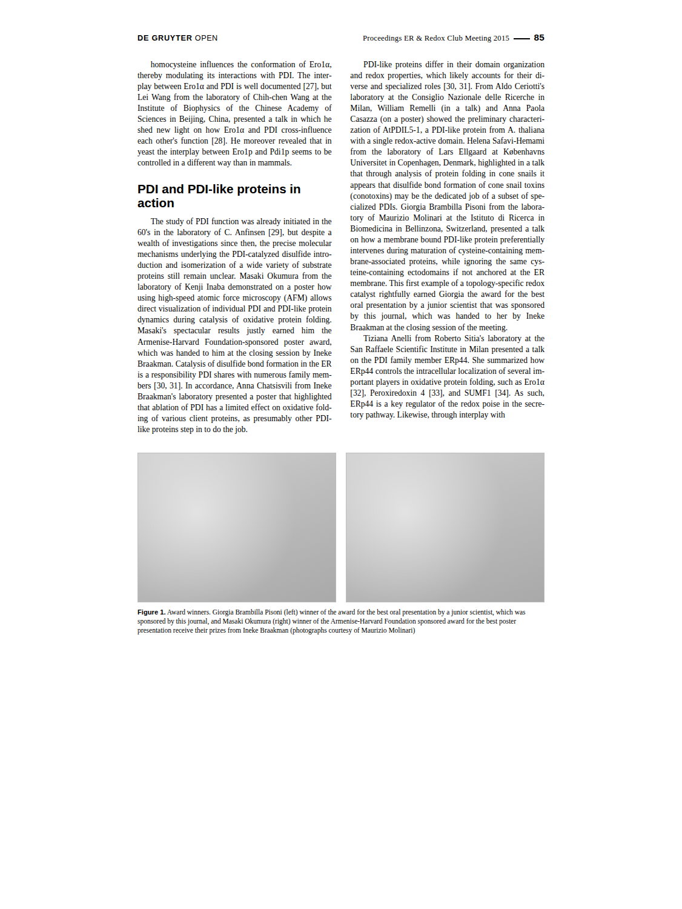DE GRUYTER OPEN
Proceedings ER & Redox Club Meeting 2015 85
homocysteine influences the conformation of Ero1α, thereby modulating its interactions with PDI. The interplay between Ero1α and PDI is well documented [27], but Lei Wang from the laboratory of Chih-chen Wang at the Institute of Biophysics of the Chinese Academy of Sciences in Beijing, China, presented a talk in which he shed new light on how Ero1α and PDI cross-influence each other's function [28]. He moreover revealed that in yeast the interplay between Ero1p and Pdi1p seems to be controlled in a different way than in mammals.
PDI and PDI-like proteins in action
The study of PDI function was already initiated in the 60's in the laboratory of C. Anfinsen [29], but despite a wealth of investigations since then, the precise molecular mechanisms underlying the PDI-catalyzed disulfide introduction and isomerization of a wide variety of substrate proteins still remain unclear. Masaki Okumura from the laboratory of Kenji Inaba demonstrated on a poster how using high-speed atomic force microscopy (AFM) allows direct visualization of individual PDI and PDI-like protein dynamics during catalysis of oxidative protein folding. Masaki's spectacular results justly earned him the Armenise-Harvard Foundation-sponsored poster award, which was handed to him at the closing session by Ineke Braakman. Catalysis of disulfide bond formation in the ER is a responsibility PDI shares with numerous family members [30, 31]. In accordance, Anna Chatsisvili from Ineke Braakman's laboratory presented a poster that highlighted that ablation of PDI has a limited effect on oxidative folding of various client proteins, as presumably other PDI-like proteins step in to do the job.
PDI-like proteins differ in their domain organization and redox properties, which likely accounts for their diverse and specialized roles [30, 31]. From Aldo Ceriotti's laboratory at the Consiglio Nazionale delle Ricerche in Milan, William Remelli (in a talk) and Anna Paola Casazza (on a poster) showed the preliminary characterization of AtPDIL5-1, a PDI-like protein from A. thaliana with a single redox-active domain. Helena Safavi-Hemami from the laboratory of Lars Ellgaard at Københavns Universitet in Copenhagen, Denmark, highlighted in a talk that through analysis of protein folding in cone snails it appears that disulfide bond formation of cone snail toxins (conotoxins) may be the dedicated job of a subset of specialized PDIs. Giorgia Brambilla Pisoni from the laboratory of Maurizio Molinari at the Istituto di Ricerca in Biomedicina in Bellinzona, Switzerland, presented a talk on how a membrane bound PDI-like protein preferentially intervenes during maturation of cysteine-containing membrane-associated proteins, while ignoring the same cysteine-containing ectodomains if not anchored at the ER membrane. This first example of a topology-specific redox catalyst rightfully earned Giorgia the award for the best oral presentation by a junior scientist that was sponsored by this journal, which was handed to her by Ineke Braakman at the closing session of the meeting.
Tiziana Anelli from Roberto Sitia's laboratory at the San Raffaele Scientific Institute in Milan presented a talk on the PDI family member ERp44. She summarized how ERp44 controls the intracellular localization of several important players in oxidative protein folding, such as Ero1α [32], Peroxiredoxin 4 [33], and SUMF1 [34]. As such, ERp44 is a key regulator of the redox poise in the secretory pathway. Likewise, through interplay with
Figure 1. Award winners. Giorgia Brambilla Pisoni (left) winner of the award for the best oral presentation by a junior scientist, which was sponsored by this journal, and Masaki Okumura (right) winner of the Armenise-Harvard Foundation sponsored award for the best poster presentation receive their prizes from Ineke Braakman (photographs courtesy of Maurizio Molinari)